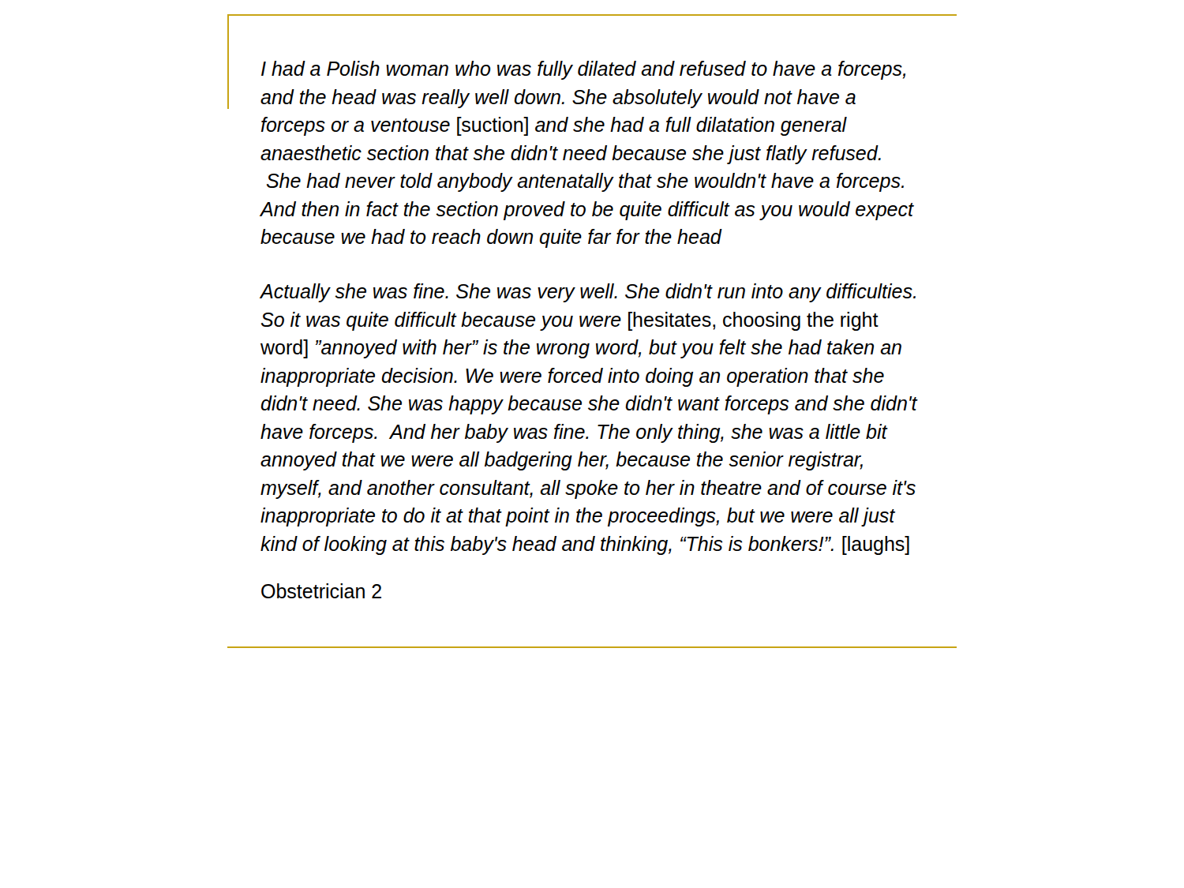I had a Polish woman who was fully dilated and refused to have a forceps, and the head was really well down. She absolutely would not have a forceps or a ventouse [suction] and she had a full dilatation general anaesthetic section that she didn't need because she just flatly refused. She had never told anybody antenatally that she wouldn't have a forceps. And then in fact the section proved to be quite difficult as you would expect because we had to reach down quite far for the head
Actually she was fine. She was very well. She didn't run into any difficulties. So it was quite difficult because you were [hesitates, choosing the right word] ”annoyed with her” is the wrong word, but you felt she had taken an inappropriate decision. We were forced into doing an operation that she didn't need. She was happy because she didn't want forceps and she didn't have forceps. And her baby was fine. The only thing, she was a little bit annoyed that we were all badgering her, because the senior registrar, myself, and another consultant, all spoke to her in theatre and of course it's inappropriate to do it at that point in the proceedings, but we were all just kind of looking at this baby's head and thinking, “This is bonkers!”. [laughs]
Obstetrician 2